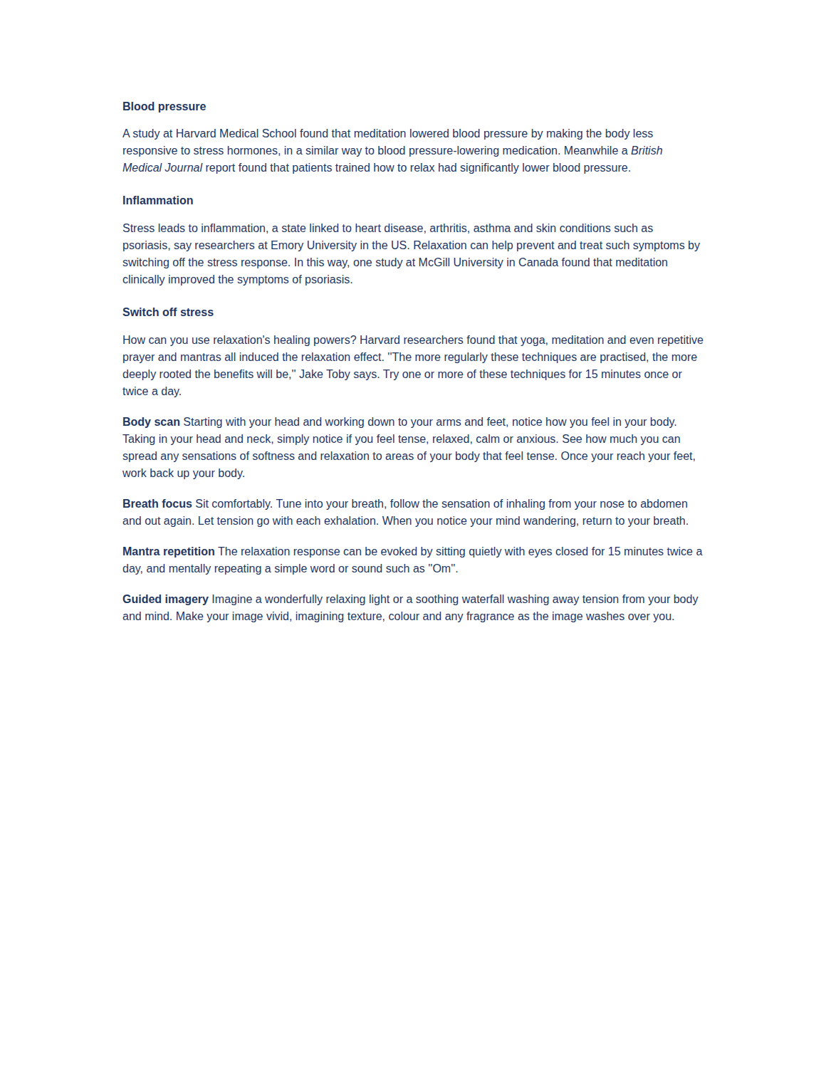Blood pressure
A study at Harvard Medical School found that meditation lowered blood pressure by making the body less responsive to stress hormones, in a similar way to blood pressure-lowering medication. Meanwhile a British Medical Journal report found that patients trained how to relax had significantly lower blood pressure.
Inflammation
Stress leads to inflammation, a state linked to heart disease, arthritis, asthma and skin conditions such as psoriasis, say researchers at Emory University in the US. Relaxation can help prevent and treat such symptoms by switching off the stress response. In this way, one study at McGill University in Canada found that meditation clinically improved the symptoms of psoriasis.
Switch off stress
How can you use relaxation's healing powers? Harvard researchers found that yoga, meditation and even repetitive prayer and mantras all induced the relaxation effect. ''The more regularly these techniques are practised, the more deeply rooted the benefits will be,'' Jake Toby says. Try one or more of these techniques for 15 minutes once or twice a day.
Body scan Starting with your head and working down to your arms and feet, notice how you feel in your body. Taking in your head and neck, simply notice if you feel tense, relaxed, calm or anxious. See how much you can spread any sensations of softness and relaxation to areas of your body that feel tense. Once your reach your feet, work back up your body.
Breath focus Sit comfortably. Tune into your breath, follow the sensation of inhaling from your nose to abdomen and out again. Let tension go with each exhalation. When you notice your mind wandering, return to your breath.
Mantra repetition The relaxation response can be evoked by sitting quietly with eyes closed for 15 minutes twice a day, and mentally repeating a simple word or sound such as ''Om''.
Guided imagery Imagine a wonderfully relaxing light or a soothing waterfall washing away tension from your body and mind. Make your image vivid, imagining texture, colour and any fragrance as the image washes over you.